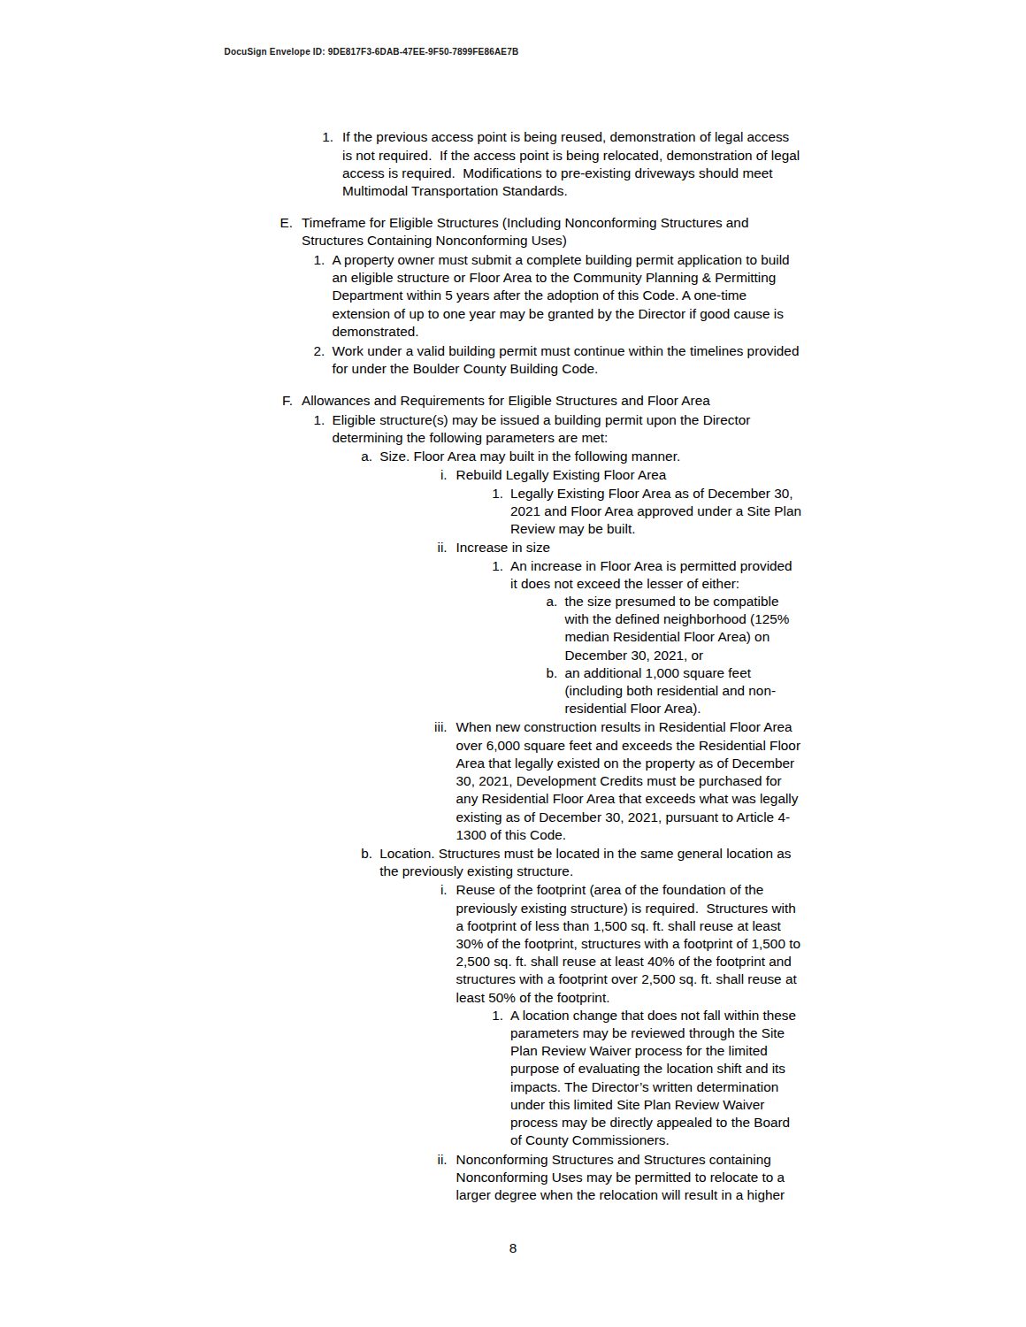DocuSign Envelope ID: 9DE817F3-6DAB-47EE-9F50-7899FE86AE7B
If the previous access point is being reused, demonstration of legal access is not required. If the access point is being relocated, demonstration of legal access is required. Modifications to pre-existing driveways should meet Multimodal Transportation Standards.
Timeframe for Eligible Structures (Including Nonconforming Structures and Structures Containing Nonconforming Uses)
A property owner must submit a complete building permit application to build an eligible structure or Floor Area to the Community Planning & Permitting Department within 5 years after the adoption of this Code. A one-time extension of up to one year may be granted by the Director if good cause is demonstrated.
Work under a valid building permit must continue within the timelines provided for under the Boulder County Building Code.
Allowances and Requirements for Eligible Structures and Floor Area
Eligible structure(s) may be issued a building permit upon the Director determining the following parameters are met:
Size. Floor Area may built in the following manner.
Rebuild Legally Existing Floor Area
Legally Existing Floor Area as of December 30, 2021 and Floor Area approved under a Site Plan Review may be built.
Increase in size
An increase in Floor Area is permitted provided it does not exceed the lesser of either:
the size presumed to be compatible with the defined neighborhood (125% median Residential Floor Area) on December 30, 2021, or
an additional 1,000 square feet (including both residential and non-residential Floor Area).
When new construction results in Residential Floor Area over 6,000 square feet and exceeds the Residential Floor Area that legally existed on the property as of December 30, 2021, Development Credits must be purchased for any Residential Floor Area that exceeds what was legally existing as of December 30, 2021, pursuant to Article 4-1300 of this Code.
Location. Structures must be located in the same general location as the previously existing structure.
Reuse of the footprint (area of the foundation of the previously existing structure) is required. Structures with a footprint of less than 1,500 sq. ft. shall reuse at least 30% of the footprint, structures with a footprint of 1,500 to 2,500 sq. ft. shall reuse at least 40% of the footprint and structures with a footprint over 2,500 sq. ft. shall reuse at least 50% of the footprint.
A location change that does not fall within these parameters may be reviewed through the Site Plan Review Waiver process for the limited purpose of evaluating the location shift and its impacts. The Director’s written determination under this limited Site Plan Review Waiver process may be directly appealed to the Board of County Commissioners.
Nonconforming Structures and Structures containing Nonconforming Uses may be permitted to relocate to a larger degree when the relocation will result in a higher
8